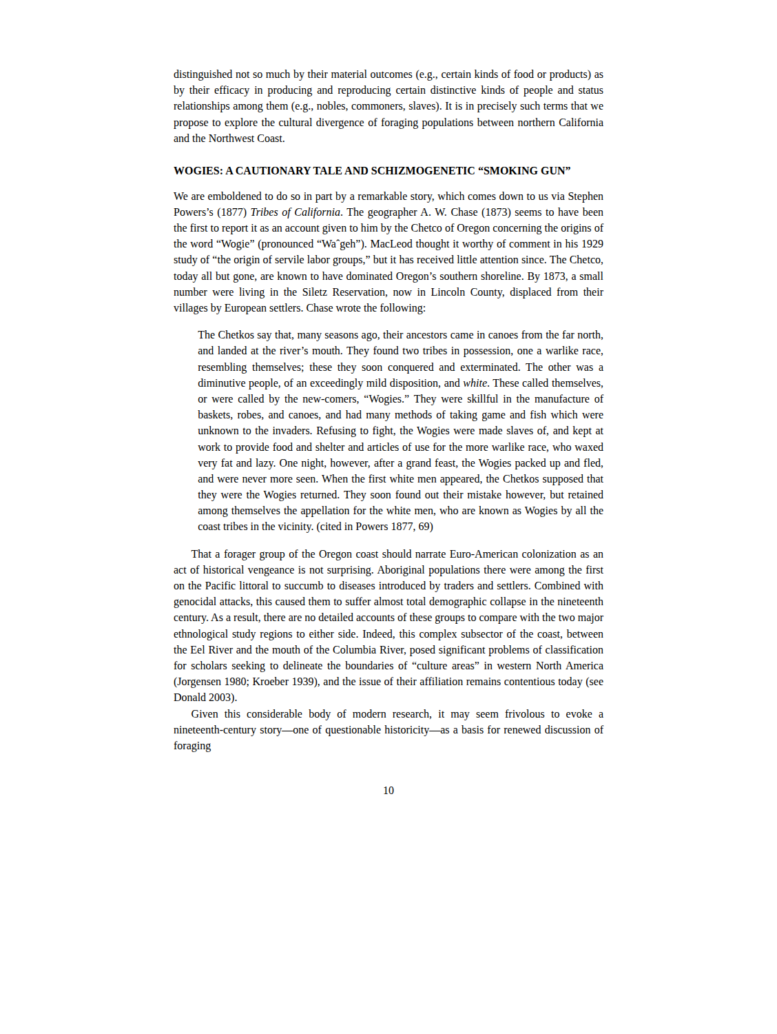distinguished not so much by their material outcomes (e.g., certain kinds of food or products) as by their efficacy in producing and reproducing certain distinctive kinds of people and status relationships among them (e.g., nobles, commoners, slaves). It is in precisely such terms that we propose to explore the cultural divergence of foraging populations between northern California and the Northwest Coast.
Wogies: A Cautionary Tale and Schizmogenetic “Smoking Gun”
We are emboldened to do so in part by a remarkable story, which comes down to us via Stephen Powers’s (1877) Tribes of California. The geographer A. W. Chase (1873) seems to have been the first to report it as an account given to him by the Chetco of Oregon concerning the origins of the word “Wogie” (pronounced “Waˆgeh”). MacLeod thought it worthy of comment in his 1929 study of “the origin of servile labor groups,” but it has received little attention since. The Chetco, today all but gone, are known to have dominated Oregon’s southern shoreline. By 1873, a small number were living in the Siletz Reservation, now in Lincoln County, displaced from their villages by European settlers. Chase wrote the following:
The Chetkos say that, many seasons ago, their ancestors came in canoes from the far north, and landed at the river’s mouth. They found two tribes in possession, one a warlike race, resembling themselves; these they soon conquered and exterminated. The other was a diminutive people, of an exceedingly mild disposition, and white. These called themselves, or were called by the new-comers, “Wogies.” They were skillful in the manufacture of baskets, robes, and canoes, and had many methods of taking game and fish which were unknown to the invaders. Refusing to fight, the Wogies were made slaves of, and kept at work to provide food and shelter and articles of use for the more warlike race, who waxed very fat and lazy. One night, however, after a grand feast, the Wogies packed up and fled, and were never more seen. When the first white men appeared, the Chetkos supposed that they were the Wogies returned. They soon found out their mistake however, but retained among themselves the appellation for the white men, who are known as Wogies by all the coast tribes in the vicinity. (cited in Powers 1877, 69)
That a forager group of the Oregon coast should narrate Euro-American colonization as an act of historical vengeance is not surprising. Aboriginal populations there were among the first on the Pacific littoral to succumb to diseases introduced by traders and settlers. Combined with genocidal attacks, this caused them to suffer almost total demographic collapse in the nineteenth century. As a result, there are no detailed accounts of these groups to compare with the two major ethnological study regions to either side. Indeed, this complex subsector of the coast, between the Eel River and the mouth of the Columbia River, posed significant problems of classification for scholars seeking to delineate the boundaries of “culture areas” in western North America (Jorgensen 1980; Kroeber 1939), and the issue of their affiliation remains contentious today (see Donald 2003).
Given this considerable body of modern research, it may seem frivolous to evoke a nineteenth-century story—one of questionable historicity—as a basis for renewed discussion of foraging
10